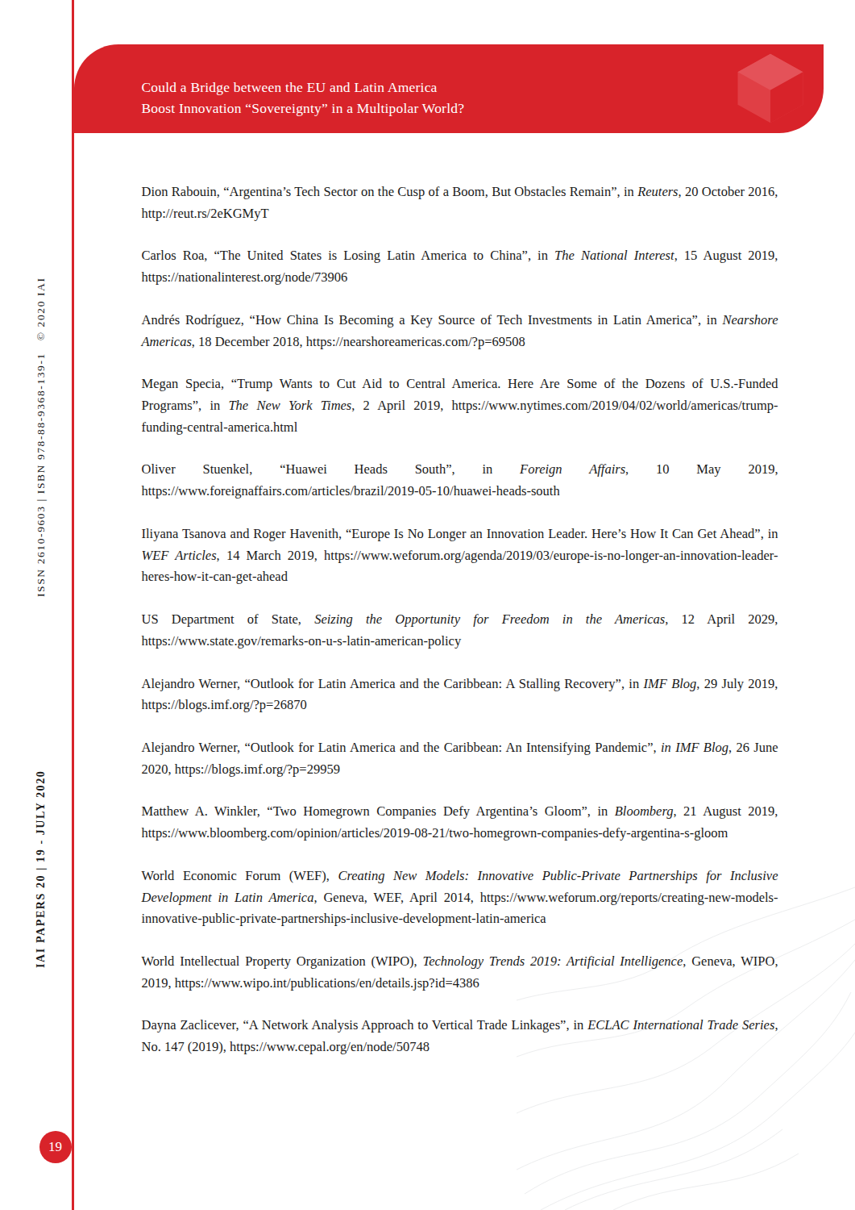Could a Bridge between the EU and Latin America
Boost Innovation “Sovereignty” in a Multipolar World?
ISSN 2610-9603 | ISBN 978-88-9368-139-1 © 2020 IAI
IAI PAPERS 20 | 19 - JULY 2020
19
Dion Rabouin, “Argentina’s Tech Sector on the Cusp of a Boom, But Obstacles Remain”, in Reuters, 20 October 2016, http://reut.rs/2eKGMyT
Carlos Roa, “The United States is Losing Latin America to China”, in The National Interest, 15 August 2019, https://nationalinterest.org/node/73906
Andrés Rodríguez, “How China Is Becoming a Key Source of Tech Investments in Latin America”, in Nearshore Americas, 18 December 2018, https://nearshoreamericas.com/?p=69508
Megan Specia, “Trump Wants to Cut Aid to Central America. Here Are Some of the Dozens of U.S.-Funded Programs”, in The New York Times, 2 April 2019, https://www.nytimes.com/2019/04/02/world/americas/trump-funding-central-america.html
Oliver Stuenkel, “Huawei Heads South”, in Foreign Affairs, 10 May 2019, https://www.foreignaffairs.com/articles/brazil/2019-05-10/huawei-heads-south
Iliyana Tsanova and Roger Havenith, “Europe Is No Longer an Innovation Leader. Here’s How It Can Get Ahead”, in WEF Articles, 14 March 2019, https://www.weforum.org/agenda/2019/03/europe-is-no-longer-an-innovation-leader-heres-how-it-can-get-ahead
US Department of State, Seizing the Opportunity for Freedom in the Americas, 12 April 2029, https://www.state.gov/remarks-on-u-s-latin-american-policy
Alejandro Werner, “Outlook for Latin America and the Caribbean: A Stalling Recovery”, in IMF Blog, 29 July 2019, https://blogs.imf.org/?p=26870
Alejandro Werner, “Outlook for Latin America and the Caribbean: An Intensifying Pandemic”, in IMF Blog, 26 June 2020, https://blogs.imf.org/?p=29959
Matthew A. Winkler, “Two Homegrown Companies Defy Argentina’s Gloom”, in Bloomberg, 21 August 2019, https://www.bloomberg.com/opinion/articles/2019-08-21/two-homegrown-companies-defy-argentina-s-gloom
World Economic Forum (WEF), Creating New Models: Innovative Public-Private Partnerships for Inclusive Development in Latin America, Geneva, WEF, April 2014, https://www.weforum.org/reports/creating-new-models-innovative-public-private-partnerships-inclusive-development-latin-america
World Intellectual Property Organization (WIPO), Technology Trends 2019: Artificial Intelligence, Geneva, WIPO, 2019, https://www.wipo.int/publications/en/details.jsp?id=4386
Dayna Zaclicever, “A Network Analysis Approach to Vertical Trade Linkages”, in ECLAC International Trade Series, No. 147 (2019), https://www.cepal.org/en/node/50748